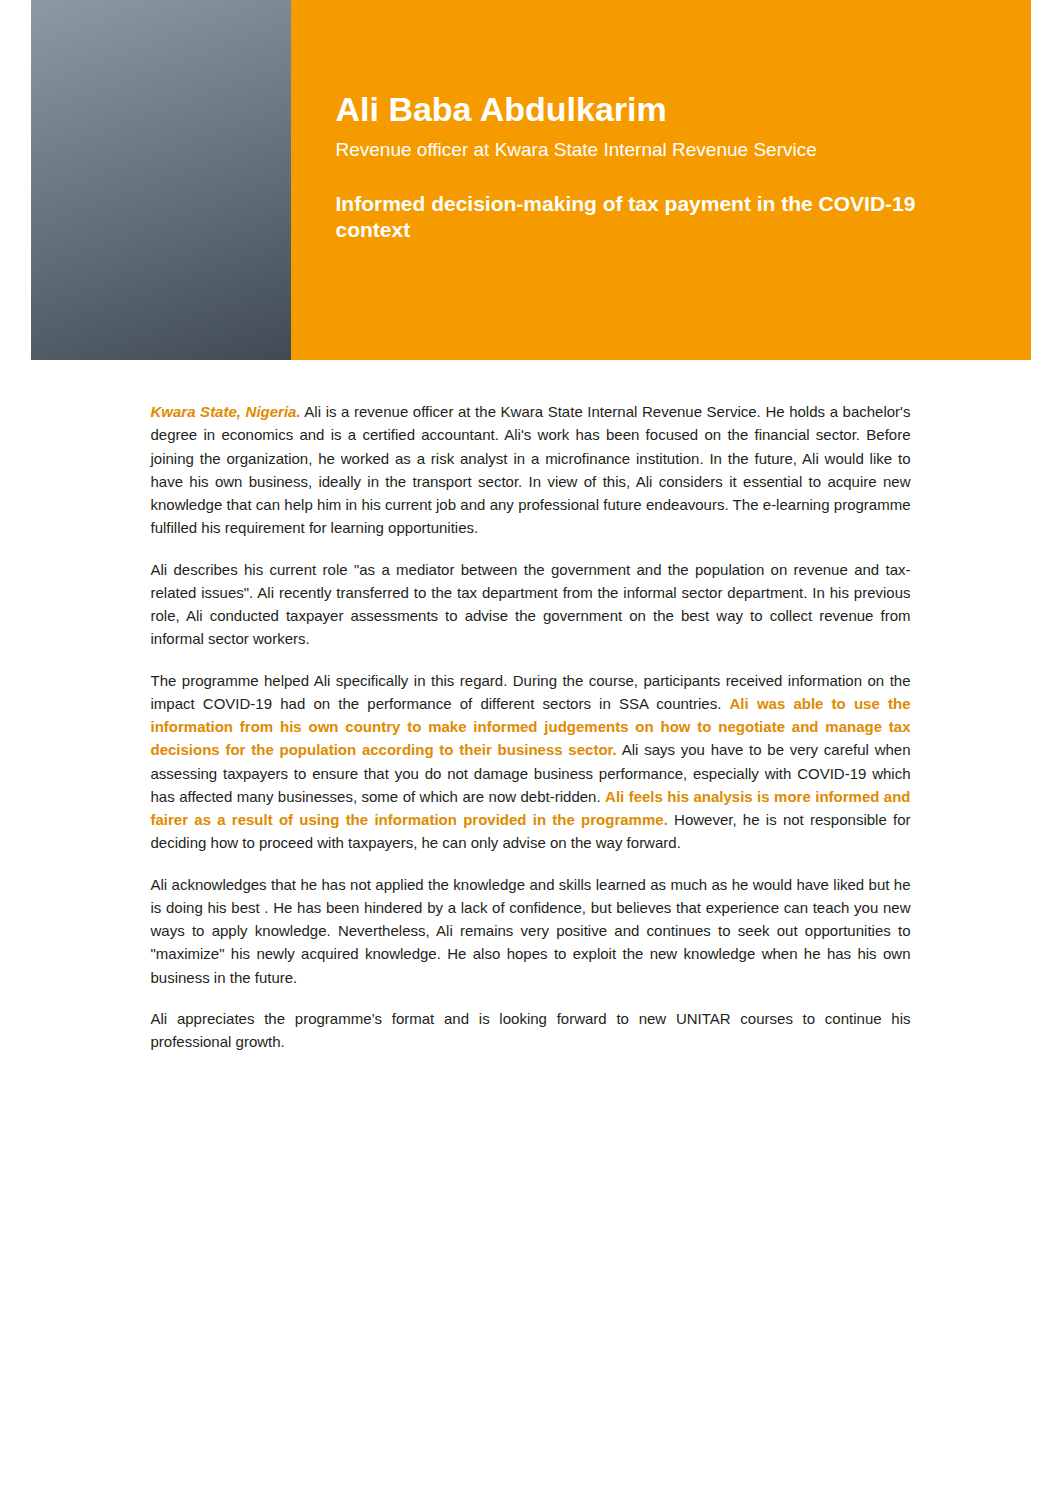Ali Baba Abdulkarim
Revenue officer at Kwara State Internal Revenue Service
Informed decision-making of tax payment in the COVID-19 context
Kwara State, Nigeria. Ali is a revenue officer at the Kwara State Internal Revenue Service. He holds a bachelor's degree in economics and is a certified accountant. Ali's work has been focused on the financial sector. Before joining the organization, he worked as a risk analyst in a microfinance institution. In the future, Ali would like to have his own business, ideally in the transport sector. In view of this, Ali considers it essential to acquire new knowledge that can help him in his current job and any professional future endeavours. The e-learning programme fulfilled his requirement for learning opportunities.
Ali describes his current role "as a mediator between the government and the population on revenue and tax-related issues". Ali recently transferred to the tax department from the informal sector department. In his previous role, Ali conducted taxpayer assessments to advise the government on the best way to collect revenue from informal sector workers.
The programme helped Ali specifically in this regard. During the course, participants received information on the impact COVID-19 had on the performance of different sectors in SSA countries. Ali was able to use the information from his own country to make informed judgements on how to negotiate and manage tax decisions for the population according to their business sector. Ali says you have to be very careful when assessing taxpayers to ensure that you do not damage business performance, especially with COVID-19 which has affected many businesses, some of which are now debt-ridden. Ali feels his analysis is more informed and fairer as a result of using the information provided in the programme. However, he is not responsible for deciding how to proceed with taxpayers, he can only advise on the way forward.
Ali acknowledges that he has not applied the knowledge and skills learned as much as he would have liked but he is doing his best . He has been hindered by a lack of confidence, but believes that experience can teach you new ways to apply knowledge. Nevertheless, Ali remains very positive and continues to seek out opportunities to "maximize" his newly acquired knowledge. He also hopes to exploit the new knowledge when he has his own business in the future.
Ali appreciates the programme’s format and is looking forward to new UNITAR courses to continue his professional growth.